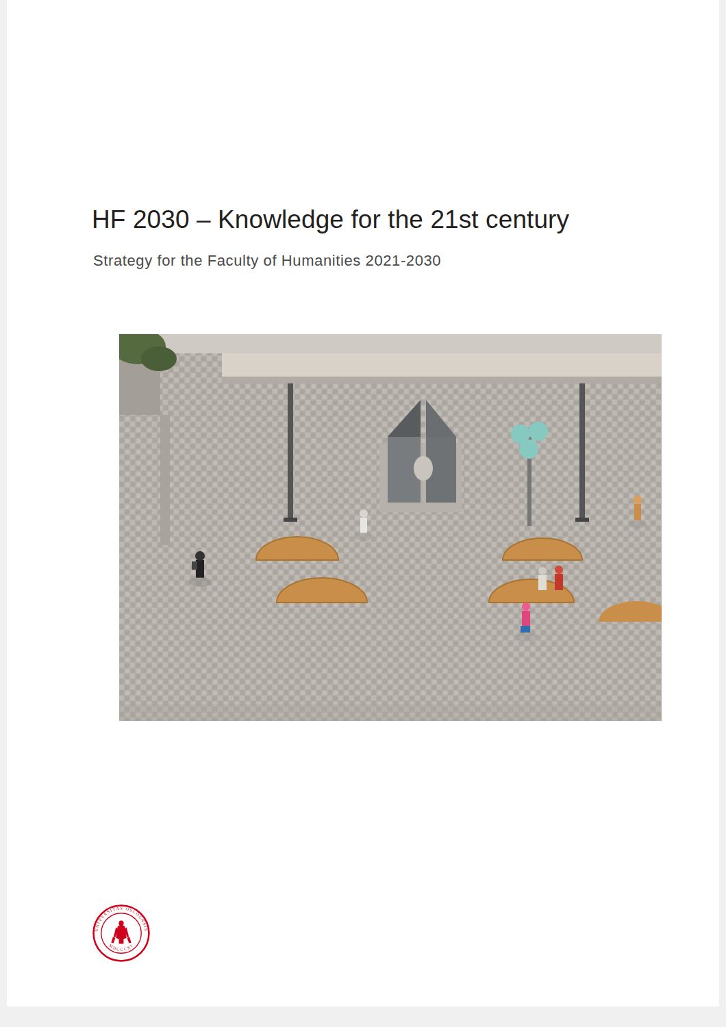HF 2030 – Knowledge for the 21st century
Strategy for the Faculty of Humanities 2021-2030
UNIVERSITAS OSLOENSIS MDCCCXI